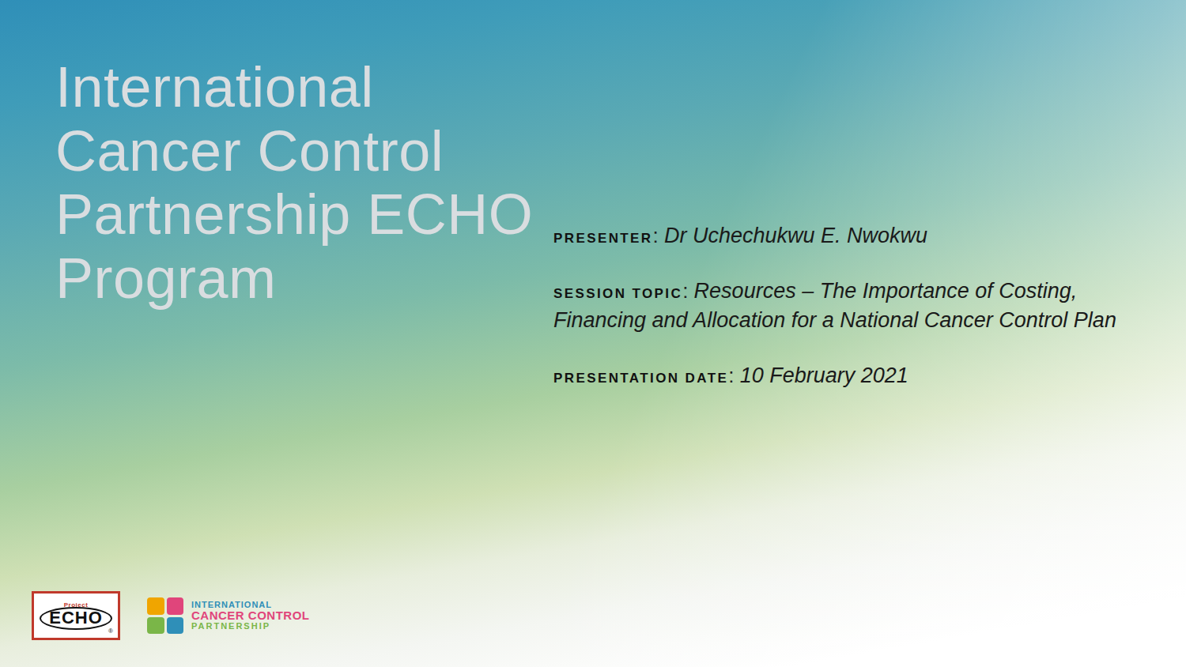International Cancer Control Partnership ECHO Program
Presenter: Dr Uchechukwu E. Nwokwu
Session Topic: Resources – The Importance of Costing, Financing and Allocation for a National Cancer Control Plan
Presentation Date: 10 February 2021
Project
ECHO
®
INTERNATIONAL
CANCER CONTROL
PARTNERSHIP